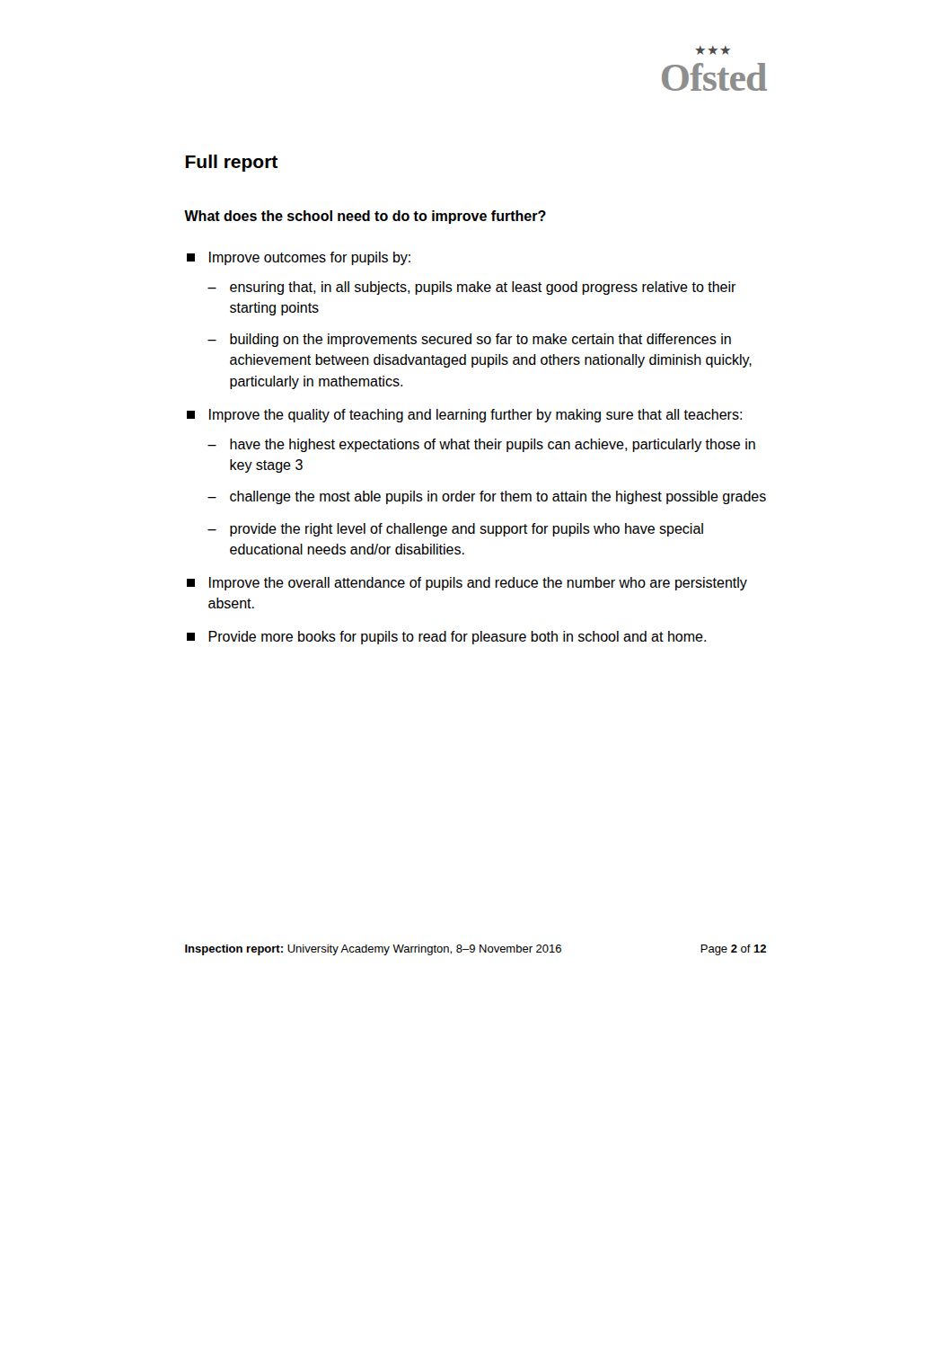★★★
Ofsted
Full report
What does the school need to do to improve further?
Improve outcomes for pupils by:
ensuring that, in all subjects, pupils make at least good progress relative to their starting points
building on the improvements secured so far to make certain that differences in achievement between disadvantaged pupils and others nationally diminish quickly, particularly in mathematics.
Improve the quality of teaching and learning further by making sure that all teachers:
have the highest expectations of what their pupils can achieve, particularly those in key stage 3
challenge the most able pupils in order for them to attain the highest possible grades
provide the right level of challenge and support for pupils who have special educational needs and/or disabilities.
Improve the overall attendance of pupils and reduce the number who are persistently absent.
Provide more books for pupils to read for pleasure both in school and at home.
Inspection report: University Academy Warrington, 8–9 November 2016
Page 2 of 12